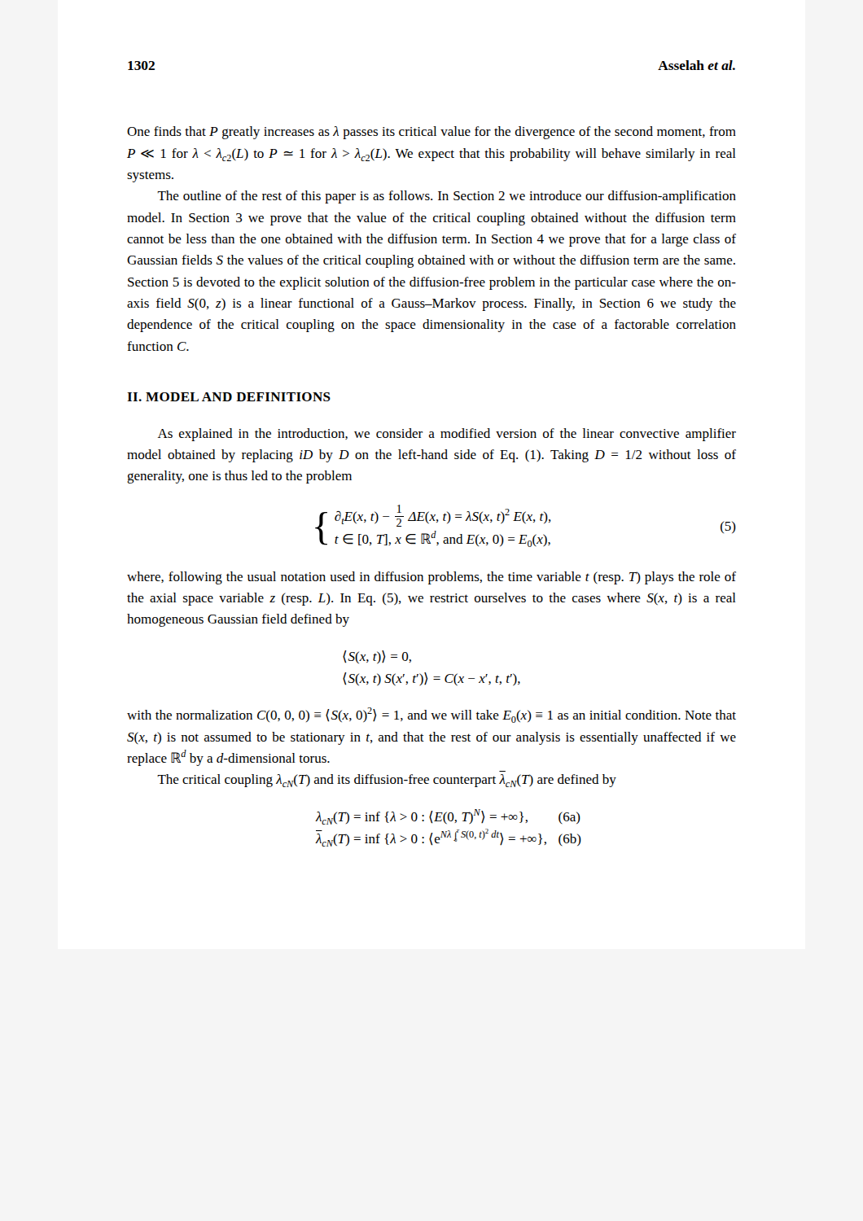1302 Asselah et al.
One finds that P greatly increases as λ passes its critical value for the divergence of the second moment, from P ≪ 1 for λ < λc2(L) to P ≃ 1 for λ > λc2(L). We expect that this probability will behave similarly in real systems.
The outline of the rest of this paper is as follows. In Section 2 we introduce our diffusion-amplification model. In Section 3 we prove that the value of the critical coupling obtained without the diffusion term cannot be less than the one obtained with the diffusion term. In Section 4 we prove that for a large class of Gaussian fields S the values of the critical coupling obtained with or without the diffusion term are the same. Section 5 is devoted to the explicit solution of the diffusion-free problem in the particular case where the on-axis field S(0, z) is a linear functional of a Gauss–Markov process. Finally, in Section 6 we study the dependence of the critical coupling on the space dimensionality in the case of a factorable correlation function C.
II. Model and Definitions
As explained in the introduction, we consider a modified version of the linear convective amplifier model obtained by replacing iD by D on the left-hand side of Eq. (1). Taking D = 1/2 without loss of generality, one is thus led to the problem
{ ∂tE(x, t) − 12 ΔE(x, t) = λS(x, t)2 E(x, t), t ∈ [0, T], x ∈ ℝd, and E(x, 0) = E0(x), (5)
where, following the usual notation used in diffusion problems, the time variable t (resp. T) plays the role of the axial space variable z (resp. L). In Eq. (5), we restrict ourselves to the cases where S(x, t) is a real homogeneous Gaussian field defined by
⟨S(x, t)⟩ = 0, ⟨S(x, t) S(x′, t′)⟩ = C(x − x′, t, t′),
with the normalization C(0, 0, 0) ≡ ⟨S(x, 0)2⟩ = 1, and we will take E0(x) ≡ 1 as an initial condition. Note that S(x, t) is not assumed to be stationary in t, and that the rest of our analysis is essentially unaffected if we replace ℝd by a d-dimensional torus.
The critical coupling λcN(T) and its diffusion-free counterpart λcN(T) are defined by
λcN(T) = inf {λ > 0 : ⟨E(0, T)N⟩ = +∞}, (6a) λcN(T) = inf {λ > 0 : ⟨eNλ ∫T 0 S(0, t)2 dt⟩ = +∞}, (6b)